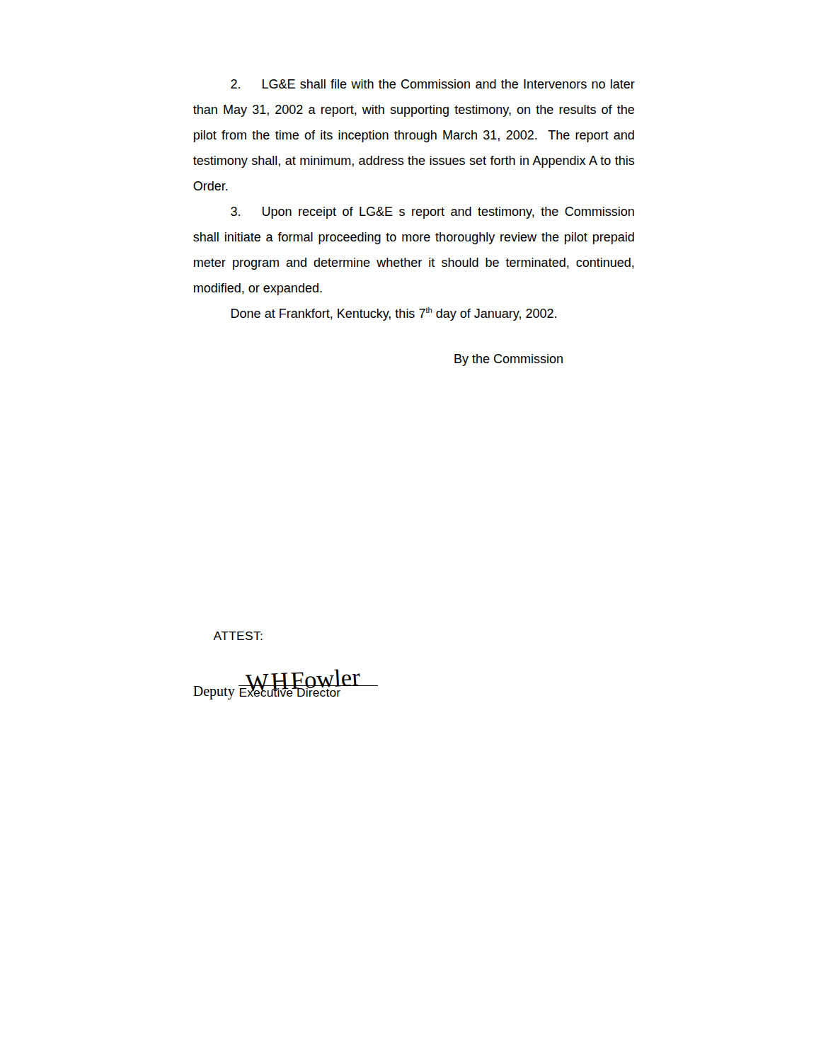2. LG&E shall file with the Commission and the Intervenors no later than May 31, 2002 a report, with supporting testimony, on the results of the pilot from the time of its inception through March 31, 2002. The report and testimony shall, at minimum, address the issues set forth in Appendix A to this Order.
3. Upon receipt of LG&E s report and testimony, the Commission shall initiate a formal proceeding to more thoroughly review the pilot prepaid meter program and determine whether it should be terminated, continued, modified, or expanded.
Done at Frankfort, Kentucky, this 7th day of January, 2002.
By the Commission
ATTEST:
Deputy W H Fowler Executive Director